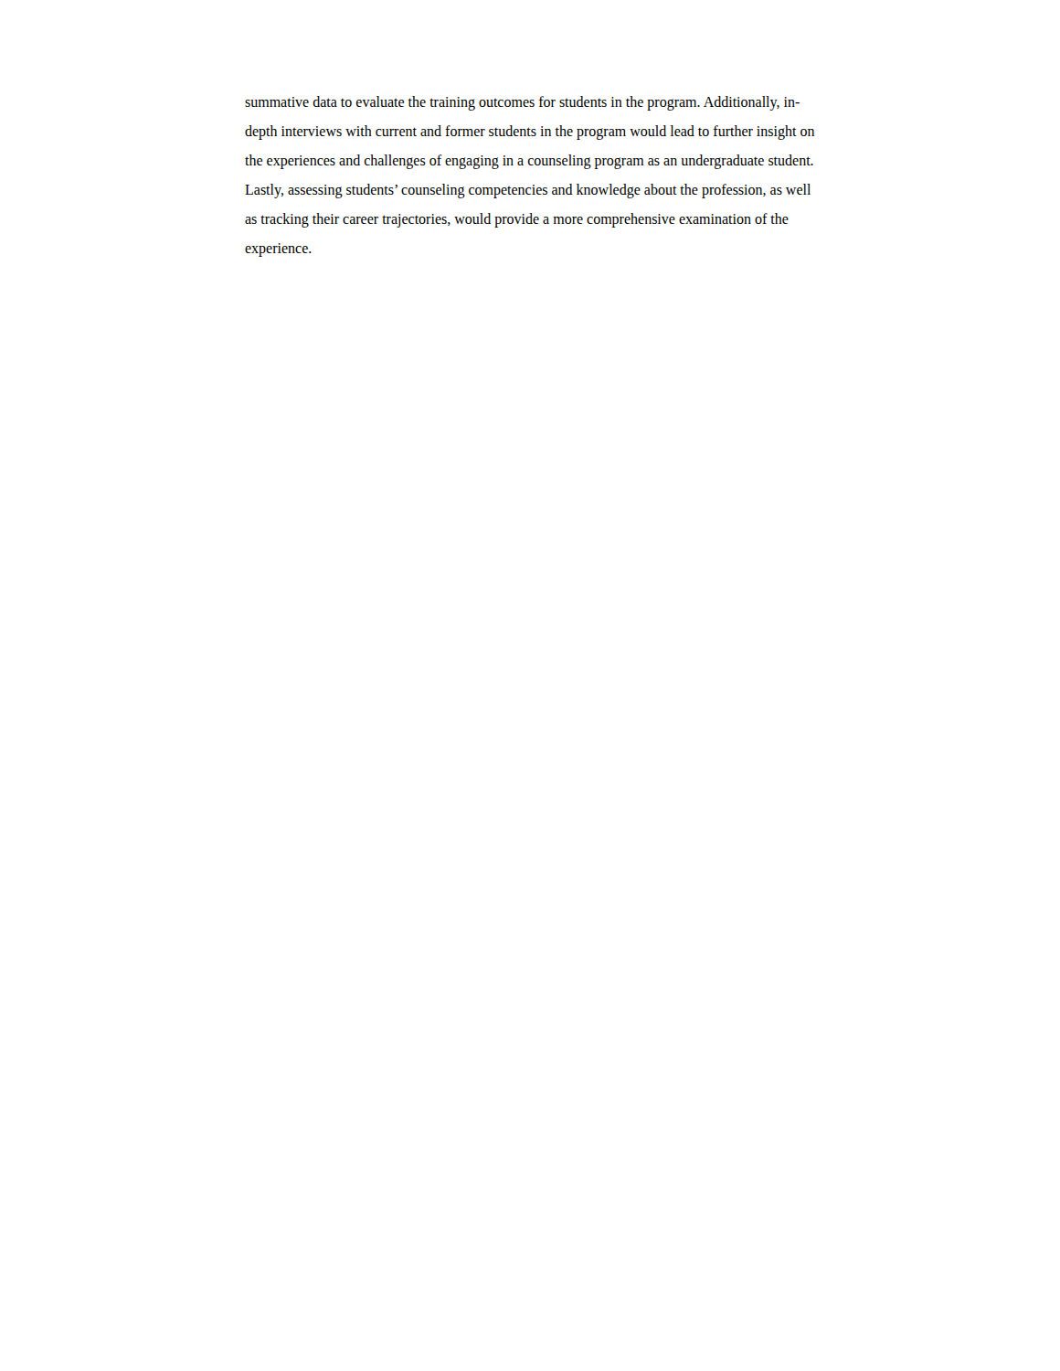summative data to evaluate the training outcomes for students in the program. Additionally, in-depth interviews with current and former students in the program would lead to further insight on the experiences and challenges of engaging in a counseling program as an undergraduate student. Lastly, assessing students’ counseling competencies and knowledge about the profession, as well as tracking their career trajectories, would provide a more comprehensive examination of the experience.